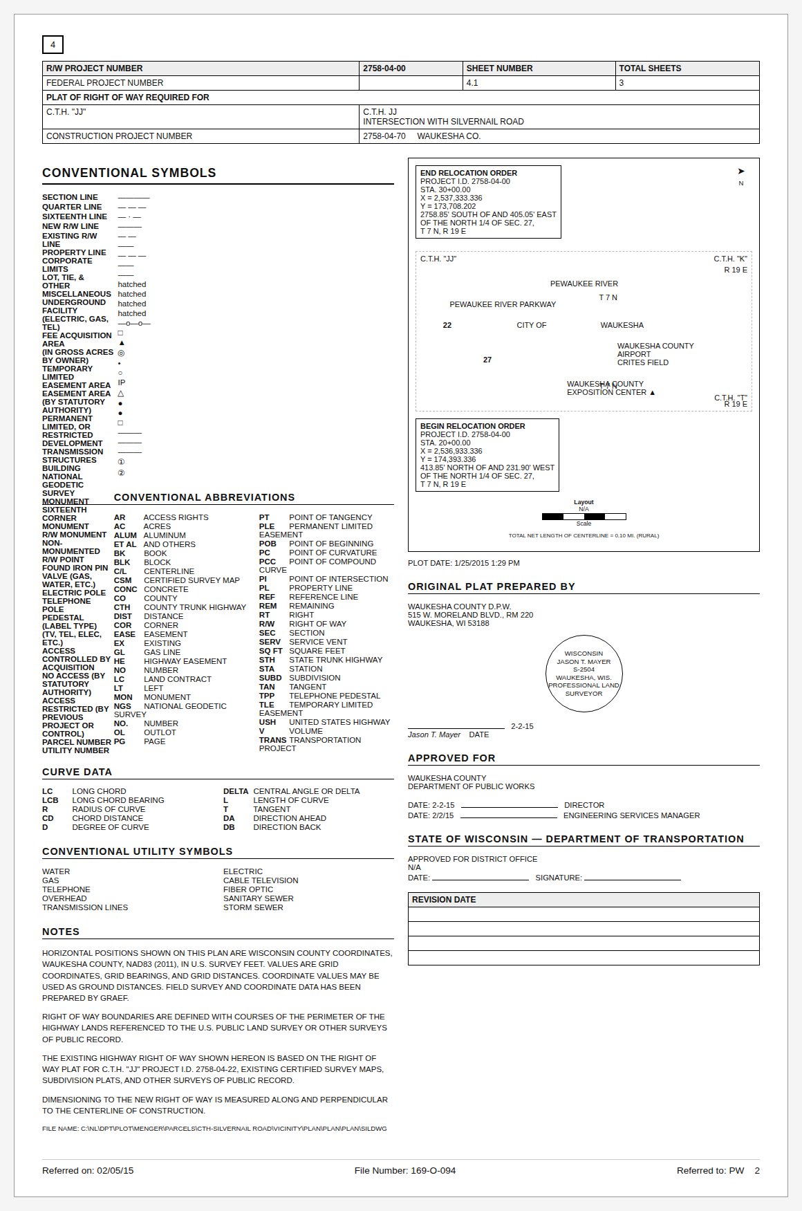4
| R/W PROJECT NUMBER | 2758-04-00 | SHEET NUMBER | TOTAL SHEETS |
| --- | --- | --- | --- |
| FEDERAL PROJECT NUMBER | | 4.1 | 3 |
| PLAT OF RIGHT OF WAY REQUIRED FOR |
| C.T.H. "JJ" | C.T.H. JJ INTERSECTION WITH SILVERNAIL ROAD |
| CONSTRUCTION PROJECT NUMBER | 2758-04-70 WAUKESHA CO. |
Conventional Symbols
SECTION LINE
————
QUARTER LINE
— — —
SIXTEENTH LINE
— · —
NEW R/W LINE
———
EXISTING R/W LINE
— —
PROPERTY LINE
——
CORPORATE LIMITS
— — —
LOT, TIE, & OTHER
MISCELLANEOUS
——
UNDERGROUND FACILITY
(ELECTRIC, GAS, TEL)
——
FEE ACQUISITION AREA
(IN GROSS ACRES BY OWNER)
hatched
TEMPORARY LIMITED
EASEMENT AREA
hatched
EASEMENT AREA (BY STATUTORY AUTHORITY)
hatched
PERMANENT LIMITED, OR
RESTRICTED DEVELOPMENT
hatched
TRANSMISSION STRUCTURES
—o—o—
BUILDING
□
NATIONAL GEODETIC SURVEY MONUMENT
▲
SIXTEENTH CORNER MONUMENT
◎
R/W MONUMENT
•
NON-MONUMENTED
R/W POINT
○
FOUND IRON PIN
IP
VALVE (GAS, WATER, ETC.)
△
ELECTRIC POLE
●
TELEPHONE POLE
●
PEDESTAL (LABEL TYPE)
(TV, TEL, ELEC, ETC.)
□
ACCESS CONTROLLED BY ACQUISITION
———
NO ACCESS (BY STATUTORY AUTHORITY)
———
ACCESS RESTRICTED (BY PREVIOUS PROJECT OR CONTROL)
———
PARCEL NUMBER
①
UTILITY NUMBER
②
Conventional Abbreviations
AR ACCESS RIGHTS
AC ACRES
ALUM ALUMINUM
ET AL AND OTHERS
BK BOOK
BLK BLOCK
C/L CENTERLINE
CSM CERTIFIED SURVEY MAP
CONC CONCRETE
CO COUNTY
CTH COUNTY TRUNK HIGHWAY
DIST DISTANCE
COR CORNER
EASE EASEMENT
EX EXISTING
GL GAS LINE
HE HIGHWAY EASEMENT
NO NUMBER
LC LAND CONTRACT
LT LEFT
MON MONUMENT
NGS NATIONAL GEODETIC SURVEY
NO. NUMBER
OL OUTLOT
PG PAGE
PT POINT OF TANGENCY
PLE PERMANENT LIMITED EASEMENT
POB POINT OF BEGINNING
PC POINT OF CURVATURE
PCC POINT OF COMPOUND CURVE
PI POINT OF INTERSECTION
PL PROPERTY LINE
REF REFERENCE LINE
REM REMAINING
RT RIGHT
R/W RIGHT OF WAY
SEC SECTION
SERV SERVICE VENT
SQ FT SQUARE FEET
STH STATE TRUNK HIGHWAY
STA STATION
SUBD SUBDIVISION
TAN TANGENT
TPP TELEPHONE PEDESTAL
TLE TEMPORARY LIMITED EASEMENT
USH UNITED STATES HIGHWAY
V VOLUME
TRANS TRANSPORTATION PROJECT
Curve Data
LC LONG CHORD
LCB LONG CHORD BEARING
R RADIUS OF CURVE
CD CHORD DISTANCE
D DEGREE OF CURVE
DELTA CENTRAL ANGLE OR DELTA
L LENGTH OF CURVE
T TANGENT
DA DIRECTION AHEAD
DB DIRECTION BACK
Conventional Utility Symbols
WATER
GAS
TELEPHONE
OVERHEAD
TRANSMISSION LINES
ELECTRIC
CABLE TELEVISION
FIBER OPTIC
SANITARY SEWER
STORM SEWER
Notes
HORIZONTAL POSITIONS SHOWN ON THIS PLAN ARE WISCONSIN COUNTY COORDINATES, WAUKESHA COUNTY, NAD83 (2011), IN U.S. SURVEY FEET. VALUES ARE GRID COORDINATES, GRID BEARINGS, AND GRID DISTANCES. COORDINATE VALUES MAY BE USED AS GROUND DISTANCES. FIELD SURVEY AND COORDINATE DATA HAS BEEN PREPARED BY GRAEF.
RIGHT OF WAY BOUNDARIES ARE DEFINED WITH COURSES OF THE PERIMETER OF THE HIGHWAY LANDS REFERENCED TO THE U.S. PUBLIC LAND SURVEY OR OTHER SURVEYS OF PUBLIC RECORD.
THE EXISTING HIGHWAY RIGHT OF WAY SHOWN HEREON IS BASED ON THE RIGHT OF WAY PLAT FOR C.T.H. "JJ" PROJECT I.D. 2758-04-22, EXISTING CERTIFIED SURVEY MAPS, SUBDIVISION PLATS, AND OTHER SURVEYS OF PUBLIC RECORD.
DIMENSIONING TO THE NEW RIGHT OF WAY IS MEASURED ALONG AND PERPENDICULAR TO THE CENTERLINE OF CONSTRUCTION.
FILE NAME: C:\NL\DPT\PLOT\MENGER\PARCELS\CTH-SILVERNAIL ROAD\VICINITY\PLAN\PLAN\PLAN\SILDWG
➤
N
END RELOCATION ORDER
PROJECT I.D. 2758-04-00
STA. 30+00.00
X = 2,537,333.336
Y = 173,708.202
2758.85' SOUTH OF AND 405.05' EAST
OF THE NORTH 1/4 OF SEC. 27,
T 7 N, R 19 E
C.T.H. "JJ" C.T.H. "K" PEWAUKEE RIVER PEWAUKEE RIVER PARKWAY 22 CITY OF WAUKESHA WAUKESHA COUNTY
AIRPORT
CRITES FIELD 27 WAUKESHA COUNTY
EXPOSITION CENTER ▲ C.T.H. "T" R 19 E R 19 E T 7 N T 7 N
BEGIN RELOCATION ORDER
PROJECT I.D. 2758-04-00
STA. 20+00.00
X = 2,536,933.336
Y = 174,393.336
413.85' NORTH OF AND 231.90' WEST
OF THE NORTH 1/4 OF SEC. 27,
T 7 N, R 19 E
Layout
N/A
Scale
TOTAL NET LENGTH OF CENTERLINE = 0.10 MI. (RURAL)
PLOT DATE: 1/25/2015 1:29 PM
Original Plat Prepared By
WAUKESHA COUNTY D.P.W.
515 W. MORELAND BLVD., RM 220
WAUKESHA, WI 53188
WISCONSIN
JASON T. MAYER
S-2504
WAUKESHA, WIS.
PROFESSIONAL LAND SURVEYOR
2-2-15
Jason T. Mayer DATE
Approved For
WAUKESHA COUNTY
DEPARTMENT OF PUBLIC WORKS
DATE: 2-2-15 DIRECTOR
DATE: 2/2/15 ENGINEERING SERVICES MANAGER
State of Wisconsin — Department of Transportation
APPROVED FOR DISTRICT OFFICE
N/A
DATE: SIGNATURE:
| REVISION DATE |
| --- |
Referred on: 02/05/15 File Number: 169-O-094 Referred to: PW 2